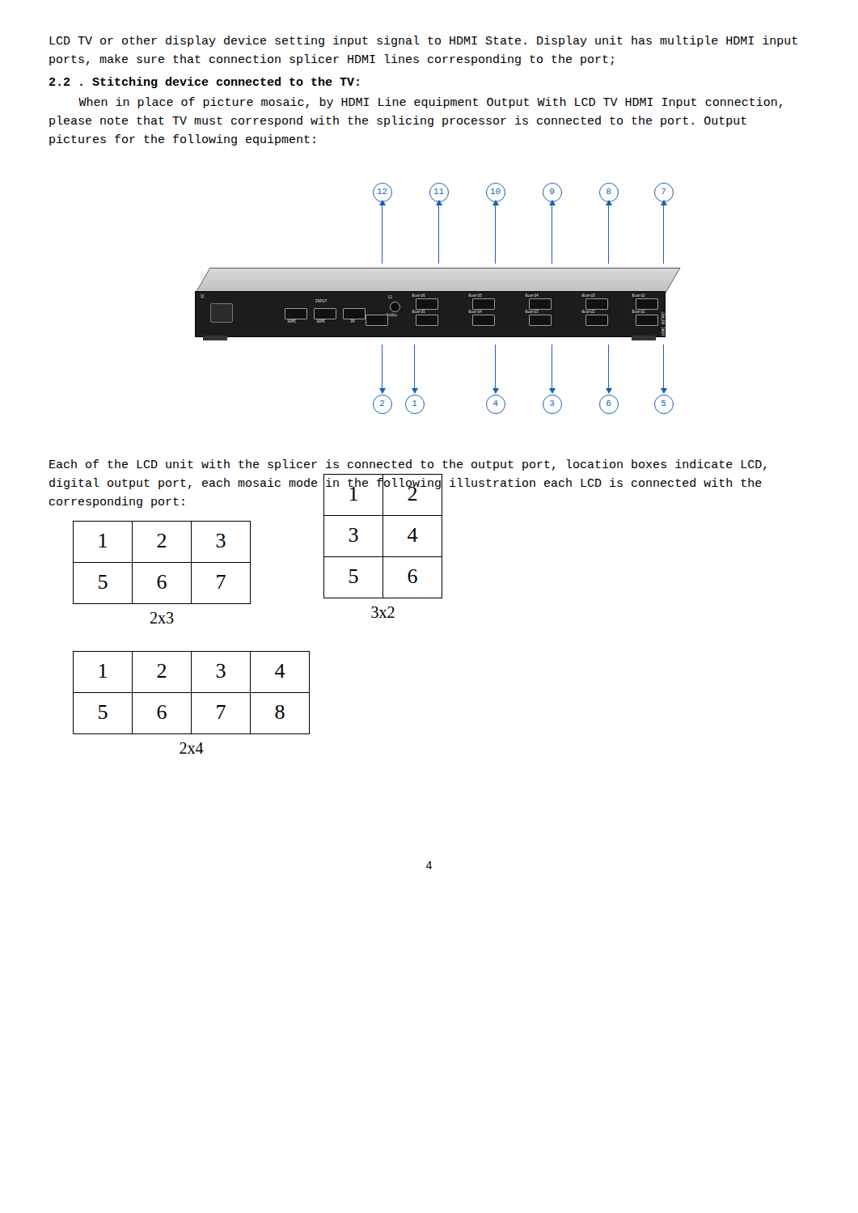LCD TV or other display device setting input signal to HDMI State. Display unit has multiple HDMI input ports, make sure that connection splicer HDMI lines corresponding to the port;
2.2 . Stitching device connected to the TV:
When in place of picture mosaic, by HDMI Line equipment Output With LCD TV HDMI Input connection, please note that TV must correspond with the splicing processor is connected to the port. Output pictures for the following equipment:
12
11
10
9
8
7
AC 100-240V
INPUT
HDMI
HDMI
DP
Audio
12
Board6
Board5
Board5
Board4
Board4
Board3
Board3
Board2
Board2
Board1
HDMI OUTPUT
2
1
4
3
6
5
Each of the LCD unit with the splicer is connected to the output port, location boxes indicate LCD, digital output port, each mosaic mode in the following illustration each LCD is connected with the corresponding port:
| 1 | 2 | 3 |
| 5 | 6 | 7 |
2x3
| 1 | 2 |
| 3 | 4 |
| 5 | 6 |
3x2
| 1 | 2 | 3 | 4 |
| 5 | 6 | 7 | 8 |
2x4
4